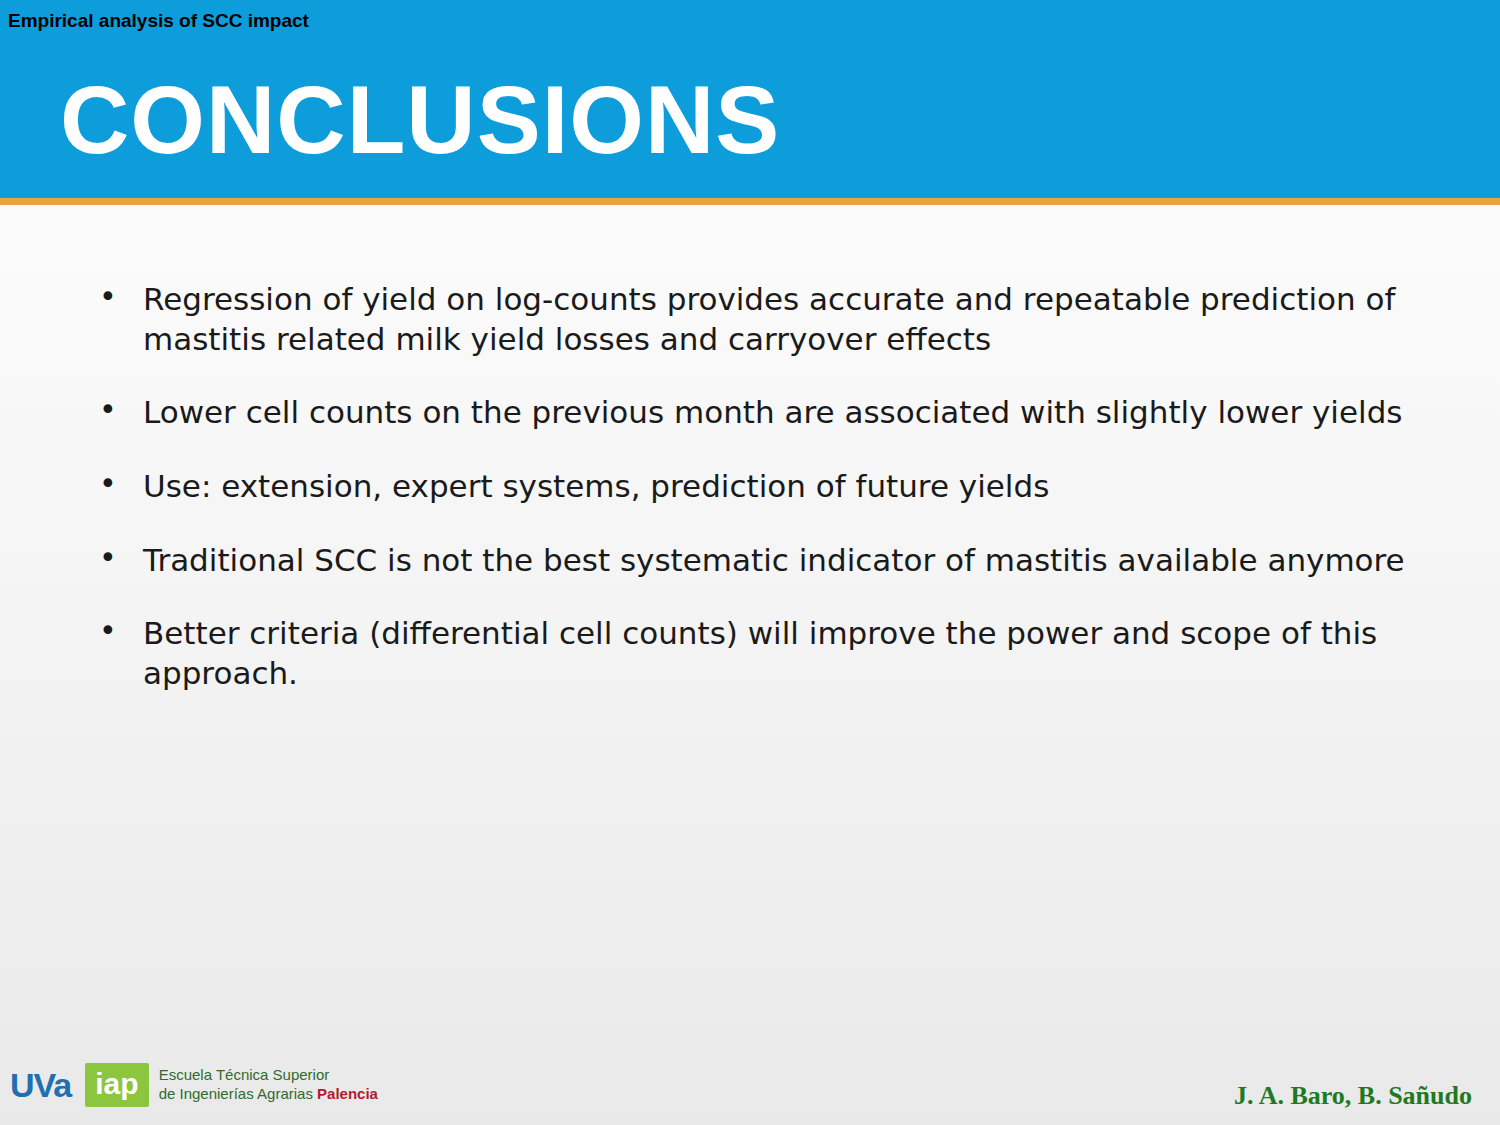Empirical analysis of SCC impact
CONCLUSIONS
Regression of yield on log-counts provides accurate and repeatable prediction of mastitis related milk yield losses and carryover effects
Lower cell counts on the previous month are associated with slightly lower yields
Use: extension, expert systems, prediction of future yields
Traditional SCC is not the best systematic indicator of mastitis available anymore
Better criteria (differential cell counts) will improve the power and scope of this approach.
UVa
iap
Escuela Técnica Superior
de Ingenierías Agrarias Palencia
J. A. Baro, B. Sañudo